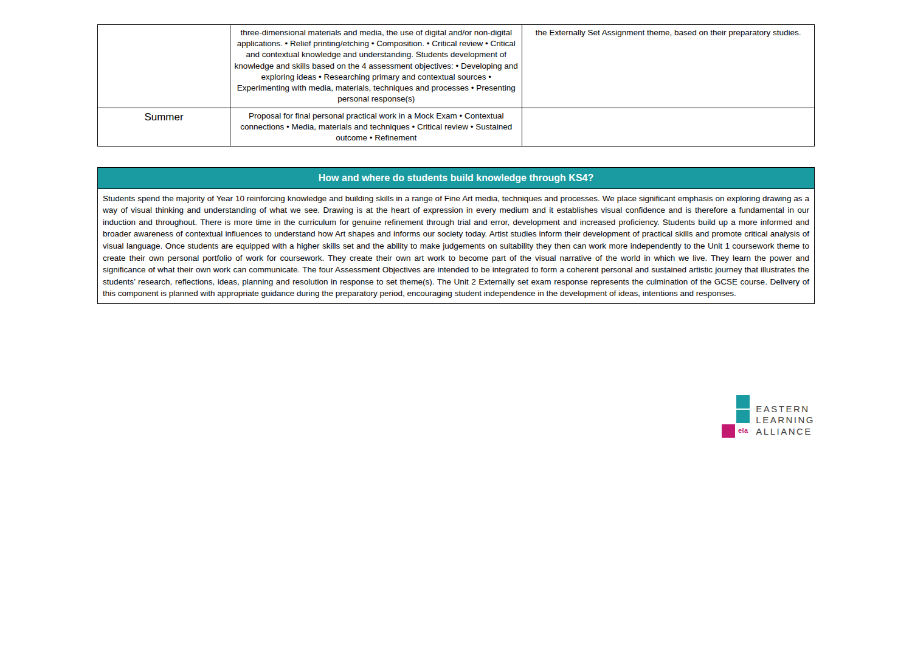| | three-dimensional materials and media, the use of digital and/or non-digital applications. • Relief printing/etching • Composition. • Critical review • Critical and contextual knowledge and understanding. Students development of knowledge and skills based on the 4 assessment objectives: • Developing and exploring ideas • Researching primary and contextual sources • Experimenting with media, materials, techniques and processes • Presenting personal response(s) | the Externally Set Assignment theme, based on their preparatory studies. |
| Summer | Proposal for final personal practical work in a Mock Exam • Contextual connections • Media, materials and techniques • Critical review • Sustained outcome • Refinement | |
| How and where do students build knowledge through KS4? |
| Students spend the majority of Year 10 reinforcing knowledge and building skills in a range of Fine Art media, techniques and processes. We place significant emphasis on exploring drawing as a way of visual thinking and understanding of what we see. Drawing is at the heart of expression in every medium and it establishes visual confidence and is therefore a fundamental in our induction and throughout. There is more time in the curriculum for genuine refinement through trial and error, development and increased proficiency. Students build up a more informed and broader awareness of contextual influences to understand how Art shapes and informs our society today. Artist studies inform their development of practical skills and promote critical analysis of visual language. Once students are equipped with a higher skills set and the ability to make judgements on suitability they then can work more independently to the Unit 1 coursework theme to create their own personal portfolio of work for coursework. They create their own art work to become part of the visual narrative of the world in which we live. They learn the power and significance of what their own work can communicate. The four Assessment Objectives are intended to be integrated to form a coherent personal and sustained artistic journey that illustrates the students’ research, reflections, ideas, planning and resolution in response to set theme(s). The Unit 2 Externally set exam response represents the culmination of the GCSE course. Delivery of this component is planned with appropriate guidance during the preparatory period, encouraging student independence in the development of ideas, intentions and responses. |
ela
Eastern
Learning
Alliance